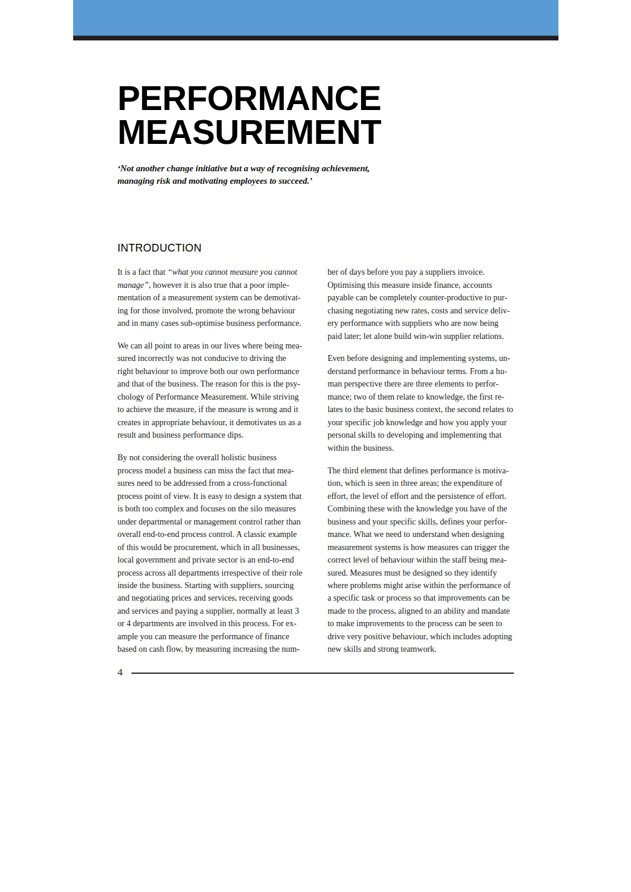Performance Measurement
‘Not another change initiative but a way of recognising achievement,
managing risk and motivating employees to succeed.’
Introduction
It is a fact that “what you cannot measure you cannot manage”, however it is also true that a poor implementation of a measurement system can be demotivating for those involved, promote the wrong behaviour and in many cases sub-optimise business performance.
We can all point to areas in our lives where being measured incorrectly was not conducive to driving the right behaviour to improve both our own performance and that of the business. The reason for this is the psychology of Performance Measurement. While striving to achieve the measure, if the measure is wrong and it creates in appropriate behaviour, it demotivates us as a result and business performance dips.
By not considering the overall holistic business process model a business can miss the fact that measures need to be addressed from a cross-functional process point of view. It is easy to design a system that is both too complex and focuses on the silo measures under departmental or management control rather than overall end-to-end process control. A classic example of this would be procurement, which in all businesses, local government and private sector is an end-to-end process across all departments irrespective of their role inside the business. Starting with suppliers, sourcing and negotiating prices and services, receiving goods and services and paying a supplier, normally at least 3 or 4 departments are involved in this process. For example you can measure the performance of finance based on cash flow, by measuring increasing the number of days before you pay a suppliers invoice. Optimising this measure inside finance, accounts payable can be completely counter-productive to purchasing negotiating new rates, costs and service delivery performance with suppliers who are now being paid later; let alone build win-win supplier relations.
Even before designing and implementing systems, understand performance in behaviour terms. From a human perspective there are three elements to performance; two of them relate to knowledge, the first relates to the basic business context, the second relates to your specific job knowledge and how you apply your personal skills to developing and implementing that within the business.
The third element that defines performance is motivation, which is seen in three areas; the expenditure of effort, the level of effort and the persistence of effort. Combining these with the knowledge you have of the business and your specific skills, defines your performance. What we need to understand when designing measurement systems is how measures can trigger the correct level of behaviour within the staff being measured. Measures must be designed so they identify where problems might arise within the performance of a specific task or process so that improvements can be made to the process, aligned to an ability and mandate to make improvements to the process can be seen to drive very positive behaviour, which includes adopting new skills and strong teamwork.
4